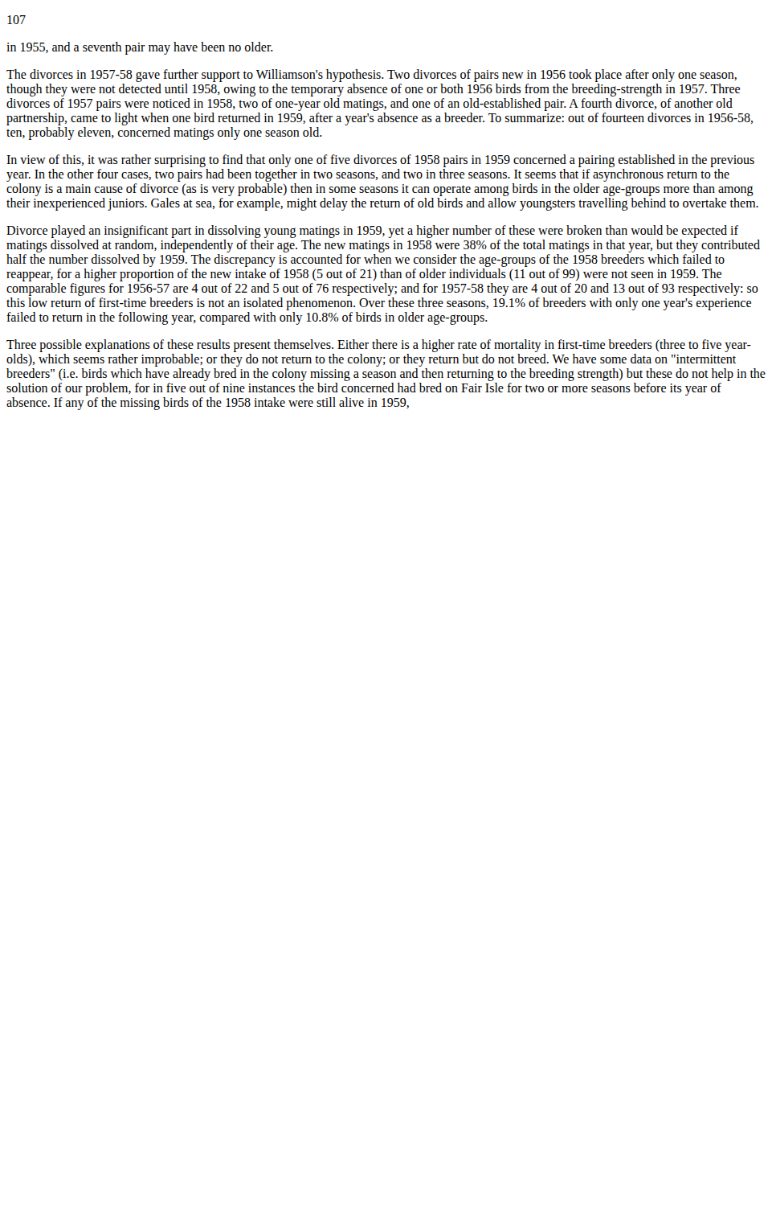107
in 1955, and a seventh pair may have been no older.
The divorces in 1957-58 gave further support to Williamson's hypothesis. Two divorces of pairs new in 1956 took place after only one season, though they were not detected until 1958, owing to the temporary absence of one or both 1956 birds from the breeding-strength in 1957. Three divorces of 1957 pairs were noticed in 1958, two of one-year old matings, and one of an old-established pair. A fourth divorce, of another old partnership, came to light when one bird returned in 1959, after a year's absence as a breeder. To summarize: out of fourteen divorces in 1956-58, ten, probably eleven, concerned matings only one season old.
In view of this, it was rather surprising to find that only one of five divorces of 1958 pairs in 1959 concerned a pairing established in the previous year. In the other four cases, two pairs had been together in two seasons, and two in three seasons. It seems that if asynchronous return to the colony is a main cause of divorce (as is very probable) then in some seasons it can operate among birds in the older age-groups more than among their inexperienced juniors. Gales at sea, for example, might delay the return of old birds and allow youngsters travelling behind to overtake them.
Divorce played an insignificant part in dissolving young matings in 1959, yet a higher number of these were broken than would be expected if matings dissolved at random, independently of their age. The new matings in 1958 were 38% of the total matings in that year, but they contributed half the number dissolved by 1959. The discrepancy is accounted for when we consider the age-groups of the 1958 breeders which failed to reappear, for a higher proportion of the new intake of 1958 (5 out of 21) than of older individuals (11 out of 99) were not seen in 1959. The comparable figures for 1956-57 are 4 out of 22 and 5 out of 76 respectively; and for 1957-58 they are 4 out of 20 and 13 out of 93 respectively: so this low return of first-time breeders is not an isolated phenomenon. Over these three seasons, 19.1% of breeders with only one year's experience failed to return in the following year, compared with only 10.8% of birds in older age-groups.
Three possible explanations of these results present themselves. Either there is a higher rate of mortality in first-time breeders (three to five year-olds), which seems rather improbable; or they do not return to the colony; or they return but do not breed. We have some data on "intermittent breeders" (i.e. birds which have already bred in the colony missing a season and then returning to the breeding strength) but these do not help in the solution of our problem, for in five out of nine instances the bird concerned had bred on Fair Isle for two or more seasons before its year of absence. If any of the missing birds of the 1958 intake were still alive in 1959,